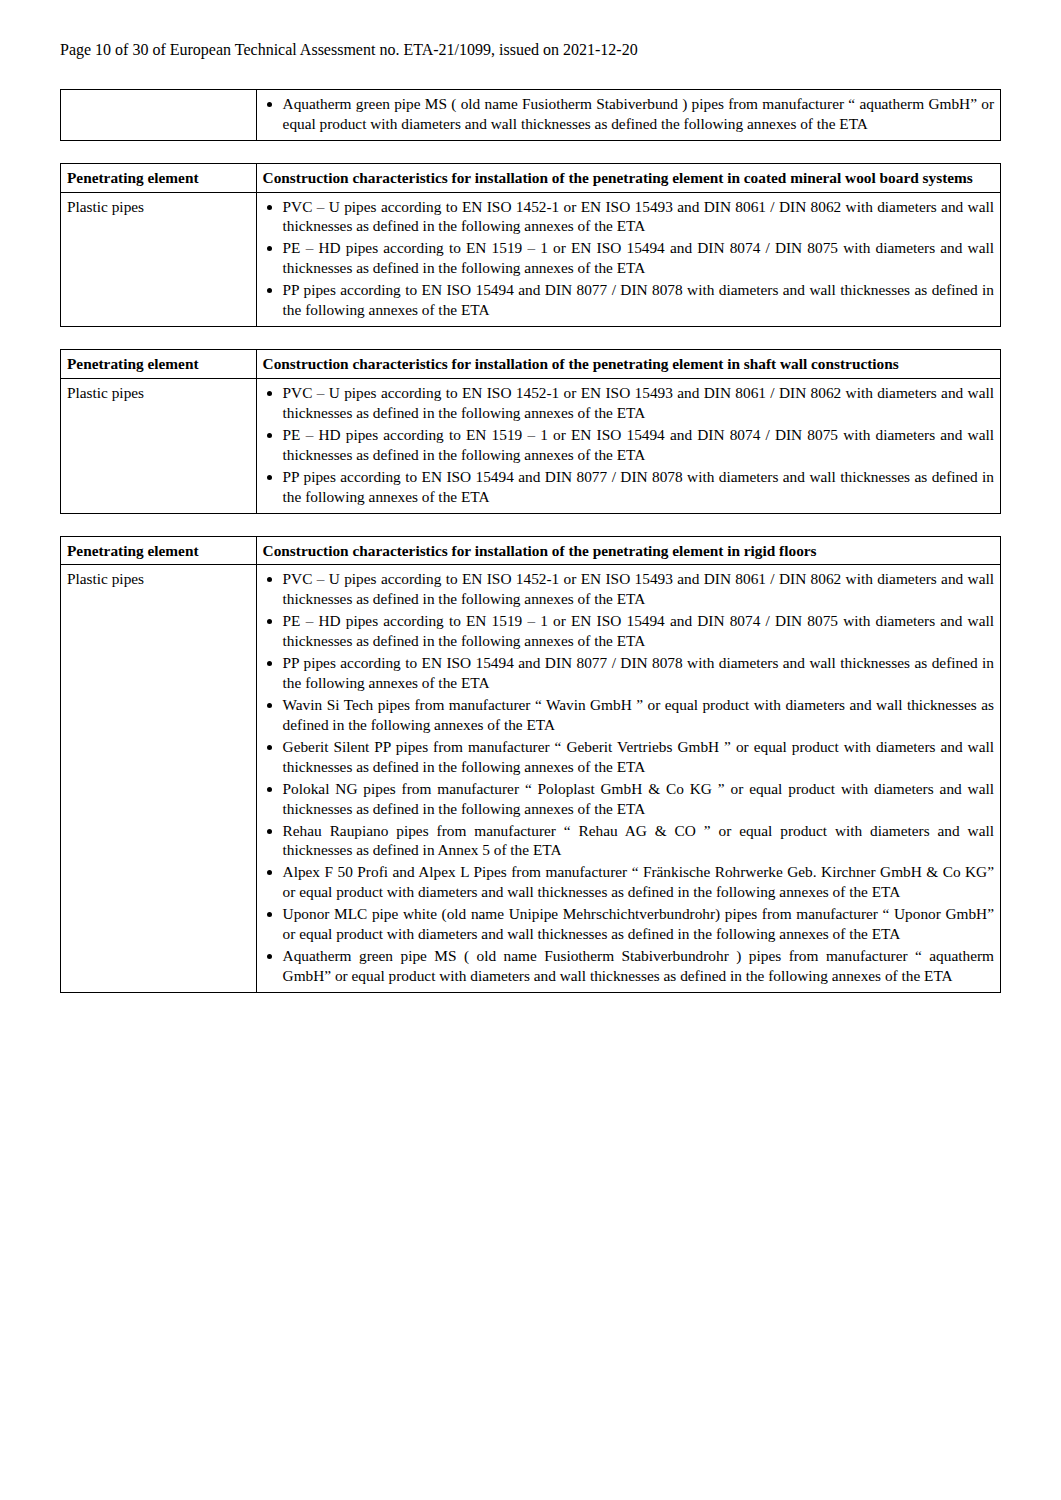Page 10 of 30 of European Technical Assessment no. ETA-21/1099, issued on 2021-12-20
| | Aquatherm green pipe MS ( old name Fusiotherm Stabiverbund ) pipes from manufacturer “ aquatherm GmbH” or equal product with diameters and wall thicknesses as defined the following annexes of the ETA |
| Penetrating element | Construction characteristics for installation of the penetrating element in coated mineral wool board systems |
| --- | --- |
| Plastic pipes | PVC – U pipes according to EN ISO 1452-1 or EN ISO 15493 and DIN 8061 / DIN 8062 with diameters and wall thicknesses as defined in the following annexes of the ETA PE – HD pipes according to EN 1519 – 1 or EN ISO 15494 and DIN 8074 / DIN 8075 with diameters and wall thicknesses as defined in the following annexes of the ETA PP pipes according to EN ISO 15494 and DIN 8077 / DIN 8078 with diameters and wall thicknesses as defined in the following annexes of the ETA |
| Penetrating element | Construction characteristics for installation of the penetrating element in shaft wall constructions |
| --- | --- |
| Plastic pipes | PVC – U pipes according to EN ISO 1452-1 or EN ISO 15493 and DIN 8061 / DIN 8062 with diameters and wall thicknesses as defined in the following annexes of the ETA PE – HD pipes according to EN 1519 – 1 or EN ISO 15494 and DIN 8074 / DIN 8075 with diameters and wall thicknesses as defined in the following annexes of the ETA PP pipes according to EN ISO 15494 and DIN 8077 / DIN 8078 with diameters and wall thicknesses as defined in the following annexes of the ETA |
| Penetrating element | Construction characteristics for installation of the penetrating element in rigid floors |
| --- | --- |
| Plastic pipes | PVC – U pipes according to EN ISO 1452-1 or EN ISO 15493 and DIN 8061 / DIN 8062 with diameters and wall thicknesses as defined in the following annexes of the ETA PE – HD pipes according to EN 1519 – 1 or EN ISO 15494 and DIN 8074 / DIN 8075 with diameters and wall thicknesses as defined in the following annexes of the ETA PP pipes according to EN ISO 15494 and DIN 8077 / DIN 8078 with diameters and wall thicknesses as defined in the following annexes of the ETA Wavin Si Tech pipes from manufacturer “ Wavin GmbH ” or equal product with diameters and wall thicknesses as defined in the following annexes of the ETA Geberit Silent PP pipes from manufacturer “ Geberit Vertriebs GmbH ” or equal product with diameters and wall thicknesses as defined in the following annexes of the ETA Polokal NG pipes from manufacturer “ Poloplast GmbH & Co KG ” or equal product with diameters and wall thicknesses as defined in the following annexes of the ETA Rehau Raupiano pipes from manufacturer “ Rehau AG & CO ” or equal product with diameters and wall thicknesses as defined in Annex 5 of the ETA Alpex F 50 Profi and Alpex L Pipes from manufacturer “ Fränkische Rohrwerke Geb. Kirchner GmbH & Co KG” or equal product with diameters and wall thicknesses as defined in the following annexes of the ETA Uponor MLC pipe white (old name Unipipe Mehrschichtverbundrohr) pipes from manufacturer “ Uponor GmbH” or equal product with diameters and wall thicknesses as defined in the following annexes of the ETA Aquatherm green pipe MS ( old name Fusiotherm Stabiverbundrohr ) pipes from manufacturer “ aquatherm GmbH” or equal product with diameters and wall thicknesses as defined in the following annexes of the ETA |